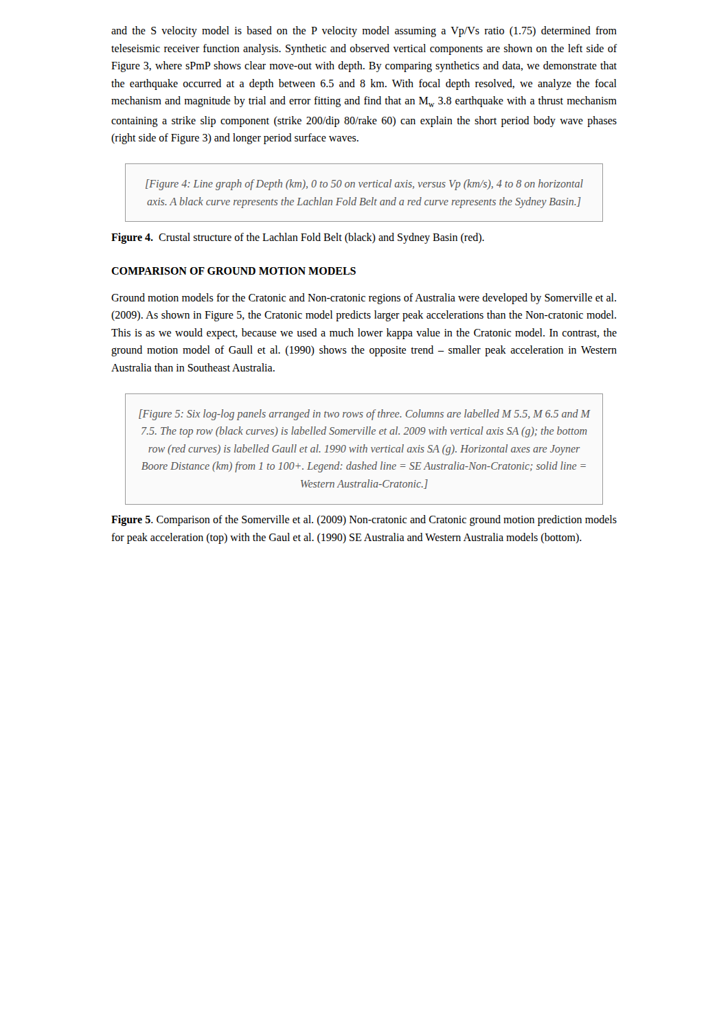and the S velocity model is based on the P velocity model assuming a Vp/Vs ratio (1.75) determined from teleseismic receiver function analysis. Synthetic and observed vertical components are shown on the left side of Figure 3, where sPmP shows clear move-out with depth. By comparing synthetics and data, we demonstrate that the earthquake occurred at a depth between 6.5 and 8 km. With focal depth resolved, we analyze the focal mechanism and magnitude by trial and error fitting and find that an Mw 3.8 earthquake with a thrust mechanism containing a strike slip component (strike 200/dip 80/rake 60) can explain the short period body wave phases (right side of Figure 3) and longer period surface waves.
[Figure 4: Line graph of Depth (km), 0 to 50 on vertical axis, versus Vp (km/s), 4 to 8 on horizontal axis. A black curve represents the Lachlan Fold Belt and a red curve represents the Sydney Basin.]
Figure 4. Crustal structure of the Lachlan Fold Belt (black) and Sydney Basin (red).
Comparison of Ground Motion Models
Ground motion models for the Cratonic and Non-cratonic regions of Australia were developed by Somerville et al. (2009). As shown in Figure 5, the Cratonic model predicts larger peak accelerations than the Non-cratonic model. This is as we would expect, because we used a much lower kappa value in the Cratonic model. In contrast, the ground motion model of Gaull et al. (1990) shows the opposite trend – smaller peak acceleration in Western Australia than in Southeast Australia.
[Figure 5: Six log-log panels arranged in two rows of three. Columns are labelled M 5.5, M 6.5 and M 7.5. The top row (black curves) is labelled Somerville et al. 2009 with vertical axis SA (g); the bottom row (red curves) is labelled Gaull et al. 1990 with vertical axis SA (g). Horizontal axes are Joyner Boore Distance (km) from 1 to 100+. Legend: dashed line = SE Australia-Non-Cratonic; solid line = Western Australia-Cratonic.]
Figure 5. Comparison of the Somerville et al. (2009) Non-cratonic and Cratonic ground motion prediction models for peak acceleration (top) with the Gaul et al. (1990) SE Australia and Western Australia models (bottom).